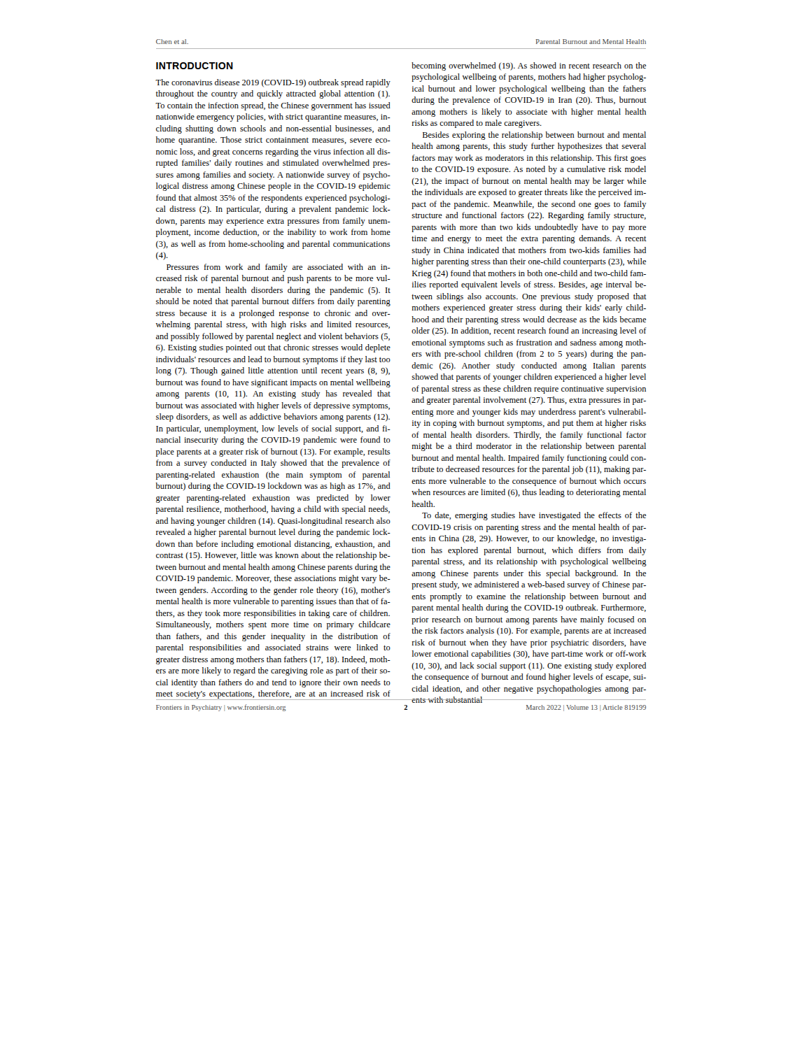Chen et al. Parental Burnout and Mental Health
Introduction
The coronavirus disease 2019 (COVID-19) outbreak spread rapidly throughout the country and quickly attracted global attention (1). To contain the infection spread, the Chinese government has issued nationwide emergency policies, with strict quarantine measures, including shutting down schools and non-essential businesses, and home quarantine. Those strict containment measures, severe economic loss, and great concerns regarding the virus infection all disrupted families' daily routines and stimulated overwhelmed pressures among families and society. A nationwide survey of psychological distress among Chinese people in the COVID-19 epidemic found that almost 35% of the respondents experienced psychological distress (2). In particular, during a prevalent pandemic lockdown, parents may experience extra pressures from family unemployment, income deduction, or the inability to work from home (3), as well as from home-schooling and parental communications (4).
Pressures from work and family are associated with an increased risk of parental burnout and push parents to be more vulnerable to mental health disorders during the pandemic (5). It should be noted that parental burnout differs from daily parenting stress because it is a prolonged response to chronic and overwhelming parental stress, with high risks and limited resources, and possibly followed by parental neglect and violent behaviors (5, 6). Existing studies pointed out that chronic stresses would deplete individuals' resources and lead to burnout symptoms if they last too long (7). Though gained little attention until recent years (8, 9), burnout was found to have significant impacts on mental wellbeing among parents (10, 11). An existing study has revealed that burnout was associated with higher levels of depressive symptoms, sleep disorders, as well as addictive behaviors among parents (12). In particular, unemployment, low levels of social support, and financial insecurity during the COVID-19 pandemic were found to place parents at a greater risk of burnout (13). For example, results from a survey conducted in Italy showed that the prevalence of parenting-related exhaustion (the main symptom of parental burnout) during the COVID-19 lockdown was as high as 17%, and greater parenting-related exhaustion was predicted by lower parental resilience, motherhood, having a child with special needs, and having younger children (14). Quasi-longitudinal research also revealed a higher parental burnout level during the pandemic lockdown than before including emotional distancing, exhaustion, and contrast (15). However, little was known about the relationship between burnout and mental health among Chinese parents during the COVID-19 pandemic. Moreover, these associations might vary between genders. According to the gender role theory (16), mother's mental health is more vulnerable to parenting issues than that of fathers, as they took more responsibilities in taking care of children. Simultaneously, mothers spent more time on primary childcare than fathers, and this gender inequality in the distribution of parental responsibilities and associated strains were linked to greater distress among mothers than fathers (17, 18). Indeed, mothers are more likely to regard the caregiving role as part of their social identity than fathers do and tend to ignore their own needs to meet society's expectations, therefore, are at an increased risk of becoming overwhelmed (19). As showed in recent research on the psychological wellbeing of parents, mothers had higher psychological burnout and lower psychological wellbeing than the fathers during the prevalence of COVID-19 in Iran (20). Thus, burnout among mothers is likely to associate with higher mental health risks as compared to male caregivers.
Besides exploring the relationship between burnout and mental health among parents, this study further hypothesizes that several factors may work as moderators in this relationship. This first goes to the COVID-19 exposure. As noted by a cumulative risk model (21), the impact of burnout on mental health may be larger while the individuals are exposed to greater threats like the perceived impact of the pandemic. Meanwhile, the second one goes to family structure and functional factors (22). Regarding family structure, parents with more than two kids undoubtedly have to pay more time and energy to meet the extra parenting demands. A recent study in China indicated that mothers from two-kids families had higher parenting stress than their one-child counterparts (23), while Krieg (24) found that mothers in both one-child and two-child families reported equivalent levels of stress. Besides, age interval between siblings also accounts. One previous study proposed that mothers experienced greater stress during their kids' early childhood and their parenting stress would decrease as the kids became older (25). In addition, recent research found an increasing level of emotional symptoms such as frustration and sadness among mothers with pre-school children (from 2 to 5 years) during the pandemic (26). Another study conducted among Italian parents showed that parents of younger children experienced a higher level of parental stress as these children require continuative supervision and greater parental involvement (27). Thus, extra pressures in parenting more and younger kids may underdress parent's vulnerability in coping with burnout symptoms, and put them at higher risks of mental health disorders. Thirdly, the family functional factor might be a third moderator in the relationship between parental burnout and mental health. Impaired family functioning could contribute to decreased resources for the parental job (11), making parents more vulnerable to the consequence of burnout which occurs when resources are limited (6), thus leading to deteriorating mental health.
To date, emerging studies have investigated the effects of the COVID-19 crisis on parenting stress and the mental health of parents in China (28, 29). However, to our knowledge, no investigation has explored parental burnout, which differs from daily parental stress, and its relationship with psychological wellbeing among Chinese parents under this special background. In the present study, we administered a web-based survey of Chinese parents promptly to examine the relationship between burnout and parent mental health during the COVID-19 outbreak. Furthermore, prior research on burnout among parents have mainly focused on the risk factors analysis (10). For example, parents are at increased risk of burnout when they have prior psychiatric disorders, have lower emotional capabilities (30), have part-time work or off-work (10, 30), and lack social support (11). One existing study explored the consequence of burnout and found higher levels of escape, suicidal ideation, and other negative psychopathologies among parents with substantial
Frontiers in Psychiatry | www.frontiersin.org 2 March 2022 | Volume 13 | Article 819199